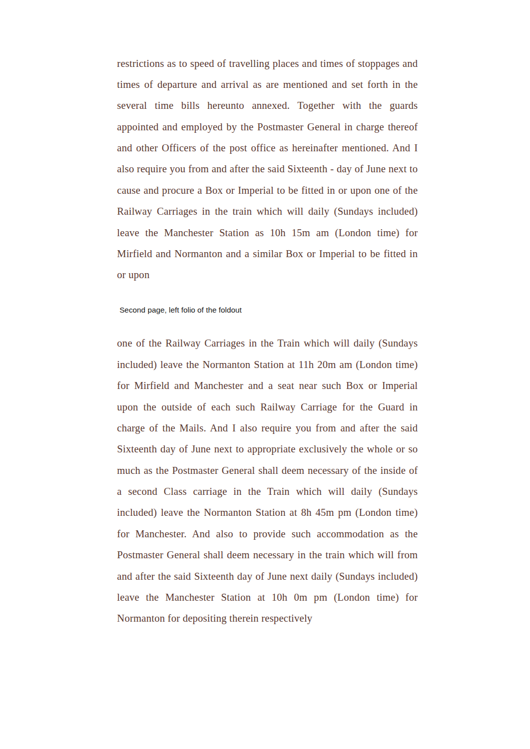restrictions as to speed of travelling places and times of stoppages and times of departure and arrival as are mentioned and set forth in the several time bills hereunto annexed. Together with the guards appointed and employed by the Postmaster General in charge thereof and other Officers of the post office as hereinafter mentioned. And I also require you from and after the said Sixteenth - day of June next to cause and procure a Box or Imperial to be fitted in or upon one of the Railway Carriages in the train which will daily (Sundays included) leave the Manchester Station as 10h 15m am (London time) for Mirfield and Normanton and a similar Box or Imperial to be fitted in or upon
Second page, left folio of the foldout
one of the Railway Carriages in the Train which will daily (Sundays included) leave the Normanton Station at 11h 20m am (London time) for Mirfield and Manchester and a seat near such Box or Imperial upon the outside of each such Railway Carriage for the Guard in charge of the Mails. And I also require you from and after the said Sixteenth day of June next to appropriate exclusively the whole or so much as the Postmaster General shall deem necessary of the inside of a second Class carriage in the Train which will daily (Sundays included) leave the Normanton Station at 8h 45m pm (London time) for Manchester. And also to provide such accommodation as the Postmaster General shall deem necessary in the train which will from and after the said Sixteenth day of June next daily (Sundays included) leave the Manchester Station at 10h 0m pm (London time) for Normanton for depositing therein respectively